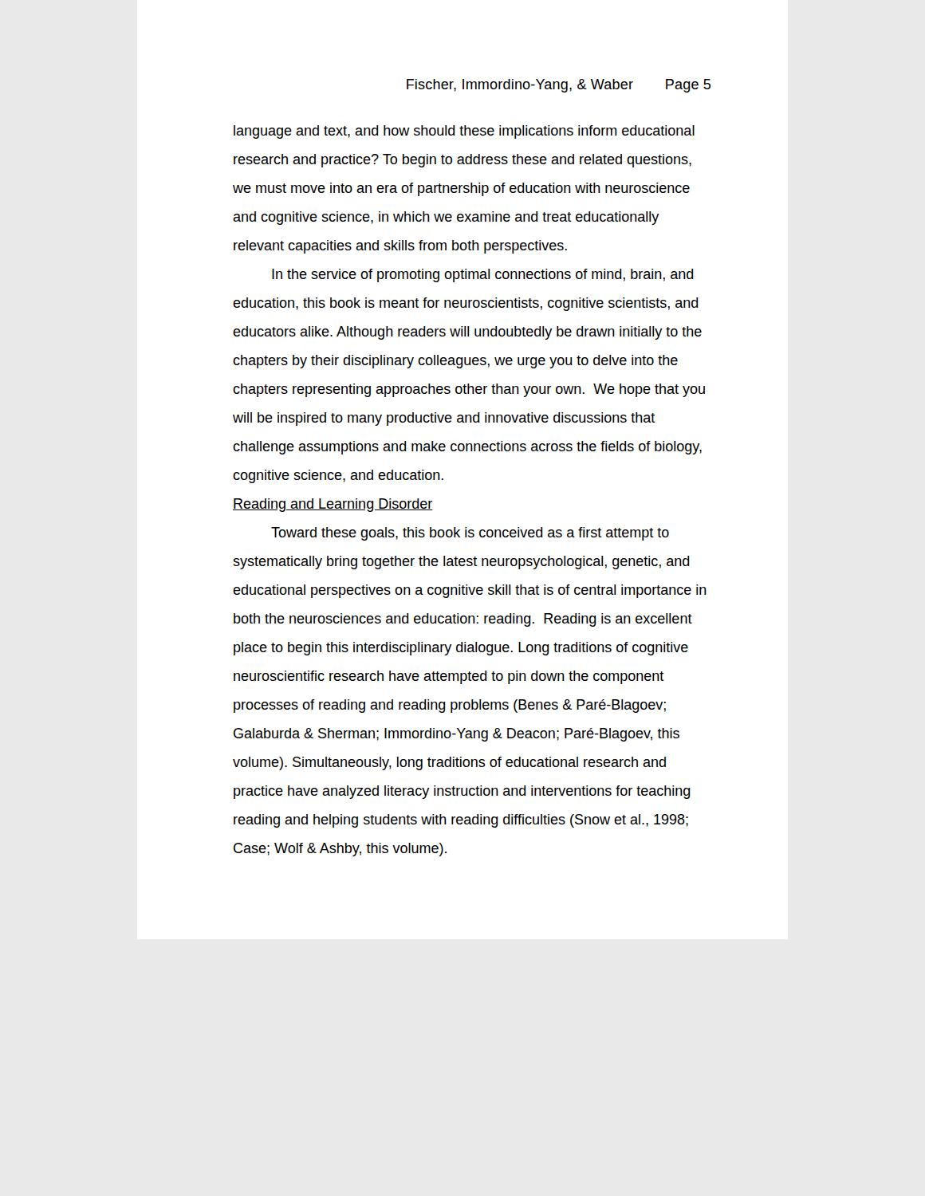Fischer, Immordino-Yang, & WaberPage 5
language and text, and how should these implications inform educational research and practice? To begin to address these and related questions, we must move into an era of partnership of education with neuroscience and cognitive science, in which we examine and treat educationally relevant capacities and skills from both perspectives.
In the service of promoting optimal connections of mind, brain, and education, this book is meant for neuroscientists, cognitive scientists, and educators alike. Although readers will undoubtedly be drawn initially to the chapters by their disciplinary colleagues, we urge you to delve into the chapters representing approaches other than your own. We hope that you will be inspired to many productive and innovative discussions that challenge assumptions and make connections across the fields of biology, cognitive science, and education.
Reading and Learning Disorder
Toward these goals, this book is conceived as a first attempt to systematically bring together the latest neuropsychological, genetic, and educational perspectives on a cognitive skill that is of central importance in both the neurosciences and education: reading. Reading is an excellent place to begin this interdisciplinary dialogue. Long traditions of cognitive neuroscientific research have attempted to pin down the component processes of reading and reading problems (Benes & Paré-Blagoev; Galaburda & Sherman; Immordino-Yang & Deacon; Paré-Blagoev, this volume). Simultaneously, long traditions of educational research and practice have analyzed literacy instruction and interventions for teaching reading and helping students with reading difficulties (Snow et al., 1998; Case; Wolf & Ashby, this volume).